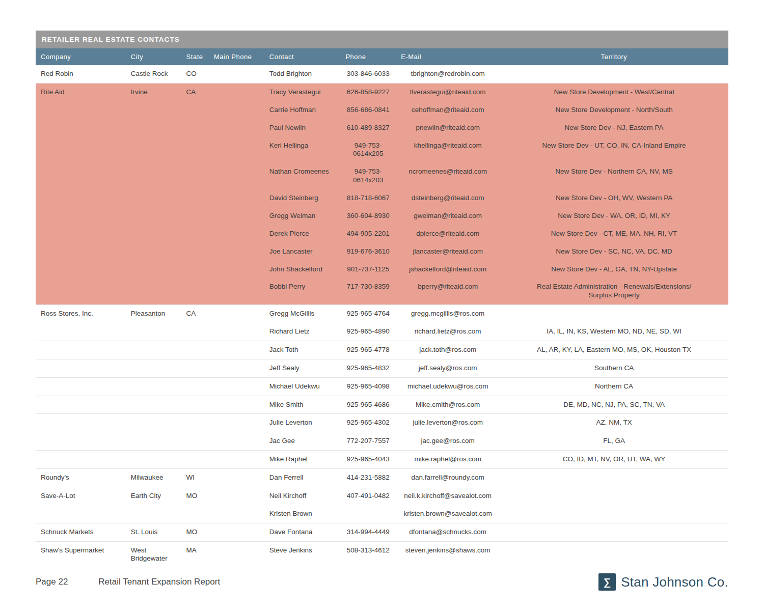Retailer Real Estate Contacts
| Company | City | State | Main Phone | Contact | Phone | E-Mail | Territory |
| --- | --- | --- | --- | --- | --- | --- | --- |
| Red Robin | Castle Rock | CO | | Todd Brighton | 303-846-6033 | tbrighton@redrobin.com | |
| Rite Aid | Irvine | CA | | Tracy Verastegui | 626-858-9227 | tlverastegui@riteaid.com | New Store Development - West/Central |
| | | | | Carrie Hoffman | 856-686-0841 | cehoffman@riteaid.com | New Store Development - North/South |
| | | | | Paul Newlin | 610-489-8327 | pnewlin@riteaid.com | New Store Dev - NJ, Eastern PA |
| | | | | Keri Hellinga | 949-753-0614x205 | khellinga@riteaid.com | New Store Dev - UT, CO, IN, CA-Inland Empire |
| | | | | Nathan Cromeenes | 949-753-0614x203 | ncromeenes@riteaid.com | New Store Dev - Northern CA, NV, MS |
| | | | | David Steinberg | 818-718-6067 | dsteinberg@riteaid.com | New Store Dev - OH, WV, Western PA |
| | | | | Gregg Weiman | 360-604-8930 | gweiman@riteaid.com | New Store Dev - WA, OR, ID, MI, KY |
| | | | | Derek Pierce | 494-905-2201 | dpierce@riteaid.com | New Store Dev - CT, ME, MA, NH, RI, VT |
| | | | | Joe Lancaster | 919-676-3610 | jlancaster@riteaid.com | New Store Dev - SC, NC, VA, DC, MD |
| | | | | John Shackelford | 901-737-1125 | jshackelford@riteaid.com | New Store Dev - AL, GA, TN, NY-Upstate |
| | | | | Bobbi Perry | 717-730-8359 | bperry@riteaid.com | Real Estate Administration - Renewals/Extensions/ Surplus Property |
| Ross Stores, Inc. | Pleasanton | CA | | Gregg McGillis | 925-965-4764 | gregg.mcgillis@ros.com | |
| | | | | Richard Lietz | 925-965-4890 | richard.lietz@ros.com | IA, IL, IN, KS, Western MO, ND, NE, SD, WI |
| | | | | Jack Toth | 925-965-4778 | jack.toth@ros.com | AL, AR, KY, LA, Eastern MO, MS, OK, Houston TX |
| | | | | Jeff Sealy | 925-965-4832 | jeff.sealy@ros.com | Southern CA |
| | | | | Michael Udekwu | 925-965-4098 | michael.udekwu@ros.com | Northern CA |
| | | | | Mike Smith | 925-965-4686 | Mike.cmith@ros.com | DE, MD, NC, NJ, PA, SC, TN, VA |
| | | | | Julie Leverton | 925-965-4302 | julie.leverton@ros.com | AZ, NM, TX |
| | | | | Jac Gee | 772-207-7557 | jac.gee@ros.com | FL, GA |
| | | | | Mike Raphel | 925-965-4043 | mike.raphel@ros.com | CO, ID, MT, NV, OR, UT, WA, WY |
| Roundy's | Milwaukee | WI | | Dan Ferrell | 414-231-5882 | dan.farrell@roundy.com | |
| Save-A-Lot | Earth City | MO | | Neil Kirchoff | 407-491-0482 | neil.k.kirchoff@savealot.com | |
| | | | | Kristen Brown | | kristen.brown@savealot.com | |
| Schnuck Markets | St. Louis | MO | | Dave Fontana | 314-994-4449 | dfontana@schnucks.com | |
| Shaw's Supermarket | West Bridgewater | MA | | Steve Jenkins | 508-313-4612 | steven.jenkins@shaws.com | |
Page 22 Retail Tenant Expansion Report
∑ Stan Johnson Co.